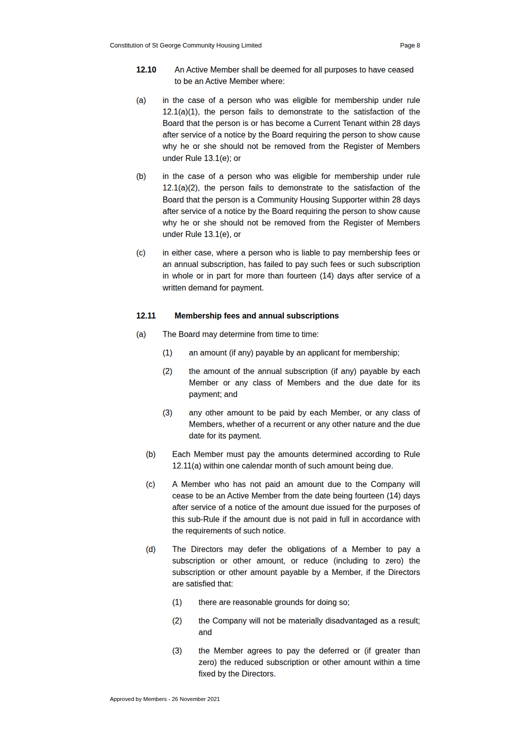Constitution of St George Community Housing Limited
Page 8
12.10
An Active Member shall be deemed for all purposes to have ceased to be an Active Member where:
(a)
in the case of a person who was eligible for membership under rule 12.1(a)(1), the person fails to demonstrate to the satisfaction of the Board that the person is or has become a Current Tenant within 28 days after service of a notice by the Board requiring the person to show cause why he or she should not be removed from the Register of Members under Rule 13.1(e); or
(b)
in the case of a person who was eligible for membership under rule 12.1(a)(2), the person fails to demonstrate to the satisfaction of the Board that the person is a Community Housing Supporter within 28 days after service of a notice by the Board requiring the person to show cause why he or she should not be removed from the Register of Members under Rule 13.1(e), or
(c)
in either case, where a person who is liable to pay membership fees or an annual subscription, has failed to pay such fees or such subscription in whole or in part for more than fourteen (14) days after service of a written demand for payment.
12.11
Membership fees and annual subscriptions
(a)
The Board may determine from time to time:
(1)
an amount (if any) payable by an applicant for membership;
(2)
the amount of the annual subscription (if any) payable by each Member or any class of Members and the due date for its payment; and
(3)
any other amount to be paid by each Member, or any class of Members, whether of a recurrent or any other nature and the due date for its payment.
(b)
Each Member must pay the amounts determined according to Rule 12.11(a) within one calendar month of such amount being due.
(c)
A Member who has not paid an amount due to the Company will cease to be an Active Member from the date being fourteen (14) days after service of a notice of the amount due issued for the purposes of this sub-Rule if the amount due is not paid in full in accordance with the requirements of such notice.
(d)
The Directors may defer the obligations of a Member to pay a subscription or other amount, or reduce (including to zero) the subscription or other amount payable by a Member, if the Directors are satisfied that:
(1)
there are reasonable grounds for doing so;
(2)
the Company will not be materially disadvantaged as a result; and
(3)
the Member agrees to pay the deferred or (if greater than zero) the reduced subscription or other amount within a time fixed by the Directors.
Approved by Members - 26 November 2021